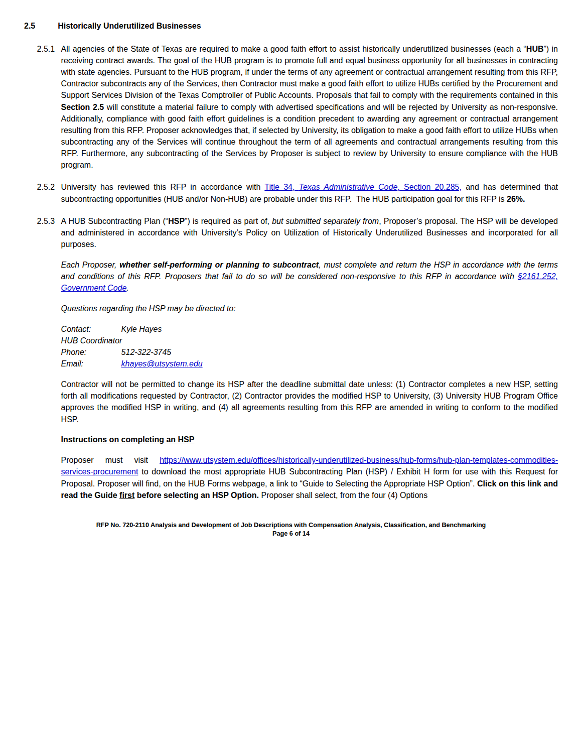2.5 Historically Underutilized Businesses
2.5.1
All agencies of the State of Texas are required to make a good faith effort to assist historically underutilized businesses (each a “HUB”) in receiving contract awards. The goal of the HUB program is to promote full and equal business opportunity for all businesses in contracting with state agencies. Pursuant to the HUB program, if under the terms of any agreement or contractual arrangement resulting from this RFP, Contractor subcontracts any of the Services, then Contractor must make a good faith effort to utilize HUBs certified by the Procurement and Support Services Division of the Texas Comptroller of Public Accounts. Proposals that fail to comply with the requirements contained in this Section 2.5 will constitute a material failure to comply with advertised specifications and will be rejected by University as non-responsive. Additionally, compliance with good faith effort guidelines is a condition precedent to awarding any agreement or contractual arrangement resulting from this RFP. Proposer acknowledges that, if selected by University, its obligation to make a good faith effort to utilize HUBs when subcontracting any of the Services will continue throughout the term of all agreements and contractual arrangements resulting from this RFP. Furthermore, any subcontracting of the Services by Proposer is subject to review by University to ensure compliance with the HUB program.
2.5.2
University has reviewed this RFP in accordance with Title 34, Texas Administrative Code, Section 20.285, and has determined that subcontracting opportunities (HUB and/or Non-HUB) are probable under this RFP. The HUB participation goal for this RFP is 26%.
2.5.3
A HUB Subcontracting Plan (“HSP”) is required as part of, but submitted separately from, Proposer’s proposal. The HSP will be developed and administered in accordance with University’s Policy on Utilization of Historically Underutilized Businesses and incorporated for all purposes.
Each Proposer, whether self-performing or planning to subcontract, must complete and return the HSP in accordance with the terms and conditions of this RFP. Proposers that fail to do so will be considered non-responsive to this RFP in accordance with §2161.252, Government Code.
Questions regarding the HSP may be directed to:
Contact: Kyle Hayes
HUB Coordinator
Phone: 512-322-3745
Email: khayes@utsystem.edu
Contractor will not be permitted to change its HSP after the deadline submittal date unless: (1) Contractor completes a new HSP, setting forth all modifications requested by Contractor, (2) Contractor provides the modified HSP to University, (3) University HUB Program Office approves the modified HSP in writing, and (4) all agreements resulting from this RFP are amended in writing to conform to the modified HSP.
Instructions on completing an HSP
Proposer must visit https://www.utsystem.edu/offices/historically-underutilized-business/hub-forms/hub-plan-templates-commodities-services-procurement to download the most appropriate HUB Subcontracting Plan (HSP) / Exhibit H form for use with this Request for Proposal. Proposer will find, on the HUB Forms webpage, a link to “Guide to Selecting the Appropriate HSP Option”. Click on this link and read the Guide first before selecting an HSP Option. Proposer shall select, from the four (4) Options
RFP No. 720-2110 Analysis and Development of Job Descriptions with Compensation Analysis, Classification, and Benchmarking
Page 6 of 14